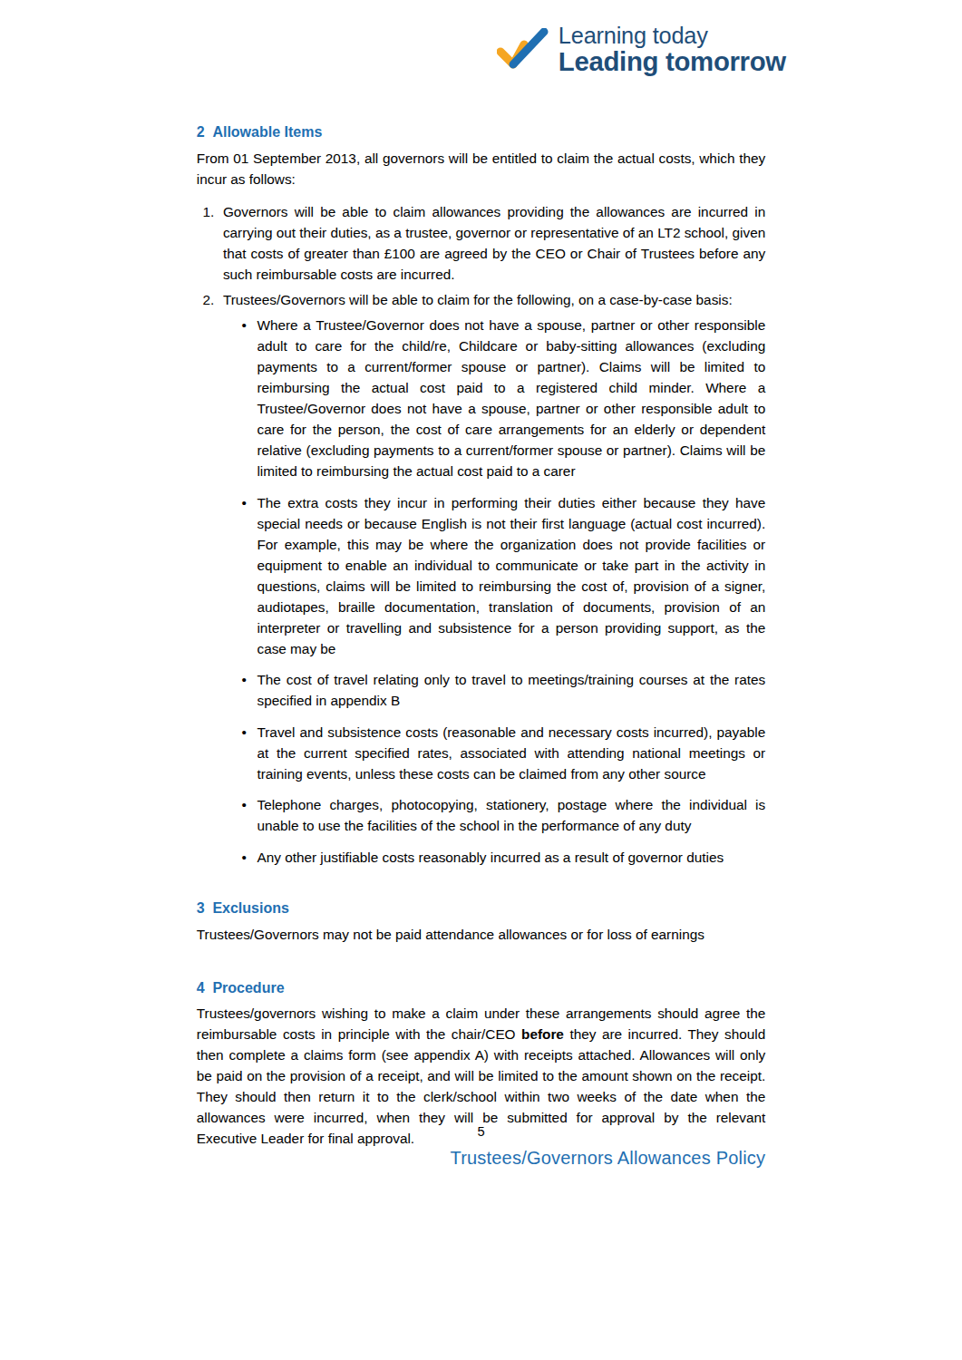Learning today
Leading tomorrow
2 Allowable Items
From 01 September 2013, all governors will be entitled to claim the actual costs, which they incur as follows:
Governors will be able to claim allowances providing the allowances are incurred in carrying out their duties, as a trustee, governor or representative of an LT2 school, given that costs of greater than £100 are agreed by the CEO or Chair of Trustees before any such reimbursable costs are incurred.
Trustees/Governors will be able to claim for the following, on a case-by-case basis:
Where a Trustee/Governor does not have a spouse, partner or other responsible adult to care for the child/re, Childcare or baby-sitting allowances (excluding payments to a current/former spouse or partner). Claims will be limited to reimbursing the actual cost paid to a registered child minder. Where a Trustee/Governor does not have a spouse, partner or other responsible adult to care for the person, the cost of care arrangements for an elderly or dependent relative (excluding payments to a current/former spouse or partner). Claims will be limited to reimbursing the actual cost paid to a carer
The extra costs they incur in performing their duties either because they have special needs or because English is not their first language (actual cost incurred). For example, this may be where the organization does not provide facilities or equipment to enable an individual to communicate or take part in the activity in questions, claims will be limited to reimbursing the cost of, provision of a signer, audiotapes, braille documentation, translation of documents, provision of an interpreter or travelling and subsistence for a person providing support, as the case may be
The cost of travel relating only to travel to meetings/training courses at the rates specified in appendix B
Travel and subsistence costs (reasonable and necessary costs incurred), payable at the current specified rates, associated with attending national meetings or training events, unless these costs can be claimed from any other source
Telephone charges, photocopying, stationery, postage where the individual is unable to use the facilities of the school in the performance of any duty
Any other justifiable costs reasonably incurred as a result of governor duties
3 Exclusions
Trustees/Governors may not be paid attendance allowances or for loss of earnings
4 Procedure
Trustees/governors wishing to make a claim under these arrangements should agree the reimbursable costs in principle with the chair/CEO before they are incurred. They should then complete a claims form (see appendix A) with receipts attached. Allowances will only be paid on the provision of a receipt, and will be limited to the amount shown on the receipt. They should then return it to the clerk/school within two weeks of the date when the allowances were incurred, when they will be submitted for approval by the relevant Executive Leader for final approval.
5
Trustees/Governors Allowances Policy